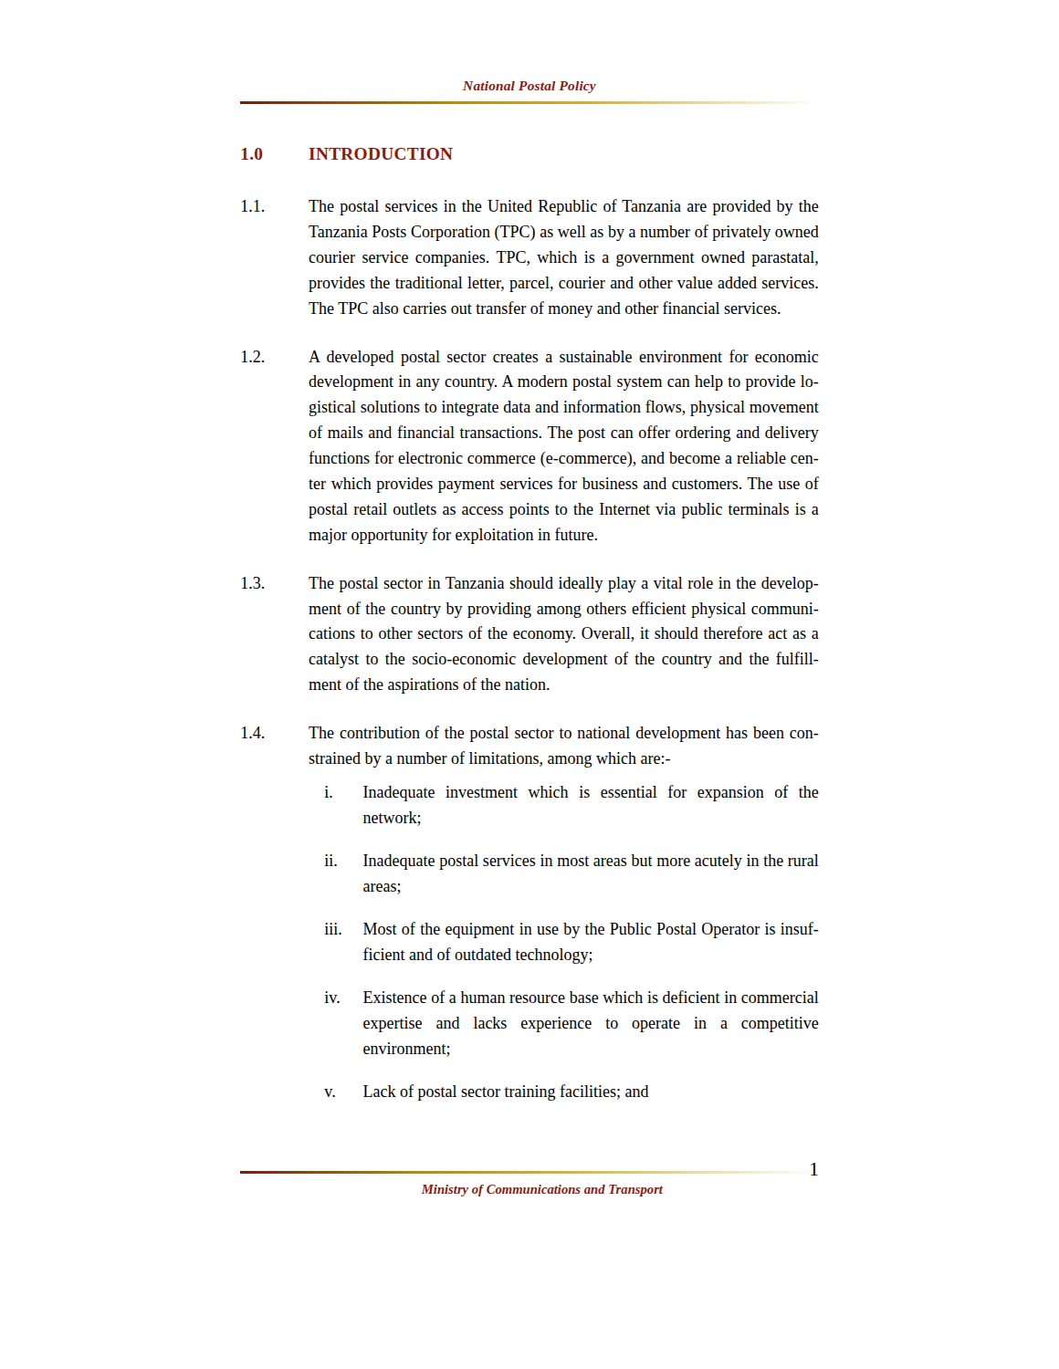National Postal Policy
1.0 INTRODUCTION
1.1.
The postal services in the United Republic of Tanzania are provided by the Tanzania Posts Corporation (TPC) as well as by a number of privately owned courier service companies. TPC, which is a government owned parastatal, provides the traditional letter, parcel, courier and other value added services. The TPC also carries out transfer of money and other financial services.
1.2.
A developed postal sector creates a sustainable environment for economic development in any country. A modern postal system can help to provide logistical solutions to integrate data and information flows, physical movement of mails and financial transactions. The post can offer ordering and delivery functions for electronic commerce (e-commerce), and become a reliable center which provides payment services for business and customers. The use of postal retail outlets as access points to the Internet via public terminals is a major opportunity for exploitation in future.
1.3.
The postal sector in Tanzania should ideally play a vital role in the development of the country by providing among others efficient physical communications to other sectors of the economy. Overall, it should therefore act as a catalyst to the socio-economic development of the country and the fulfillment of the aspirations of the nation.
1.4.
The contribution of the postal sector to national development has been constrained by a number of limitations, among which are:-
i. Inadequate investment which is essential for expansion of the network;
ii. Inadequate postal services in most areas but more acutely in the rural areas;
iii. Most of the equipment in use by the Public Postal Operator is insufficient and of outdated technology;
iv. Existence of a human resource base which is deficient in commercial expertise and lacks experience to operate in a competitive environment;
v. Lack of postal sector training facilities; and
Ministry of Communications and Transport
1